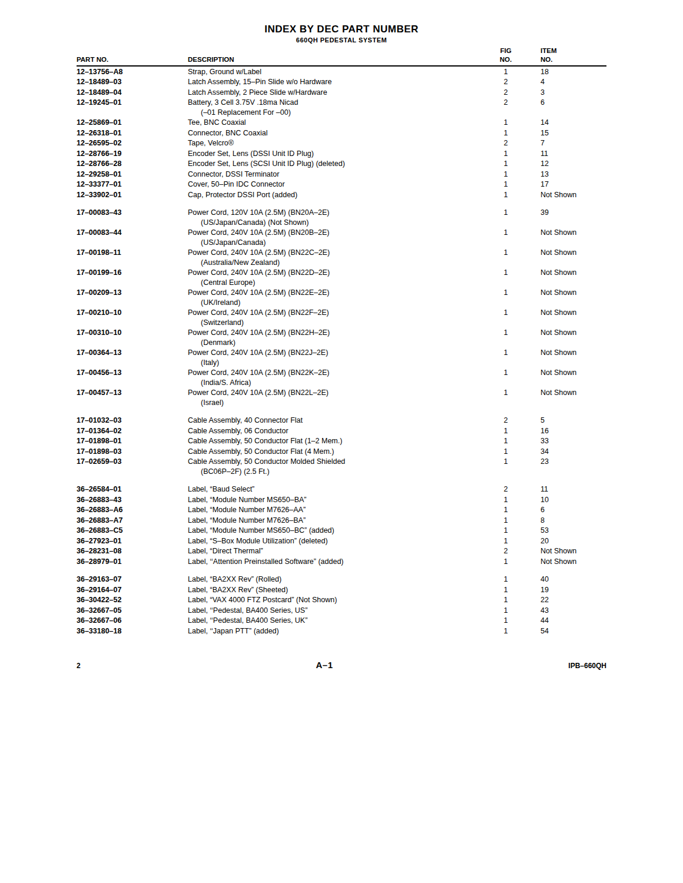INDEX BY DEC PART NUMBER
660QH PEDESTAL SYSTEM
| | | FIG | ITEM |
| --- | --- | --- | --- |
| PART NO. | DESCRIPTION | NO. | NO. |
| 12–13756–A8 | Strap, Ground w/Label | 1 | 18 |
| 12–18489–03 | Latch Assembly, 15–Pin Slide w/o Hardware | 2 | 4 |
| 12–18489–04 | Latch Assembly, 2 Piece Slide w/Hardware | 2 | 3 |
| 12–19245–01 | Battery, 3 Cell 3.75V .18ma Nicad (–01 Replacement For –00) | 2 | 6 |
| 12–25869–01 | Tee, BNC Coaxial | 1 | 14 |
| 12–26318–01 | Connector, BNC Coaxial | 1 | 15 |
| 12–26595–02 | Tape, Velcro® | 2 | 7 |
| 12–28766–19 | Encoder Set, Lens (DSSI Unit ID Plug) | 1 | 11 |
| 12–28766–28 | Encoder Set, Lens (SCSI Unit ID Plug) (deleted) | 1 | 12 |
| 12–29258–01 | Connector, DSSI Terminator | 1 | 13 |
| 12–33377–01 | Cover, 50–Pin IDC Connector | 1 | 17 |
| 12–33902–01 | Cap, Protector DSSI Port (added) | 1 | Not Shown |
| 17–00083–43 | Power Cord, 120V 10A (2.5M) (BN20A–2E) (US/Japan/Canada) (Not Shown) | 1 | 39 |
| 17–00083–44 | Power Cord, 240V 10A (2.5M) (BN20B–2E) (US/Japan/Canada) | 1 | Not Shown |
| 17–00198–11 | Power Cord, 240V 10A (2.5M) (BN22C–2E) (Australia/New Zealand) | 1 | Not Shown |
| 17–00199–16 | Power Cord, 240V 10A (2.5M) (BN22D–2E) (Central Europe) | 1 | Not Shown |
| 17–00209–13 | Power Cord, 240V 10A (2.5M) (BN22E–2E) (UK/Ireland) | 1 | Not Shown |
| 17–00210–10 | Power Cord, 240V 10A (2.5M) (BN22F–2E) (Switzerland) | 1 | Not Shown |
| 17–00310–10 | Power Cord, 240V 10A (2.5M) (BN22H–2E) (Denmark) | 1 | Not Shown |
| 17–00364–13 | Power Cord, 240V 10A (2.5M) (BN22J–2E) (Italy) | 1 | Not Shown |
| 17–00456–13 | Power Cord, 240V 10A (2.5M) (BN22K–2E) (India/S. Africa) | 1 | Not Shown |
| 17–00457–13 | Power Cord, 240V 10A (2.5M) (BN22L–2E) (Israel) | 1 | Not Shown |
| 17–01032–03 | Cable Assembly, 40 Connector Flat | 2 | 5 |
| 17–01364–02 | Cable Assembly, 06 Conductor | 1 | 16 |
| 17–01898–01 | Cable Assembly, 50 Conductor Flat (1–2 Mem.) | 1 | 33 |
| 17–01898–03 | Cable Assembly, 50 Conductor Flat (4 Mem.) | 1 | 34 |
| 17–02659–03 | Cable Assembly, 50 Conductor Molded Shielded (BC06P–2F) (2.5 Ft.) | 1 | 23 |
| 36–26584–01 | Label, “Baud Select” | 2 | 11 |
| 36–26883–43 | Label, “Module Number MS650–BA” | 1 | 10 |
| 36–26883–A6 | Label, “Module Number M7626–AA” | 1 | 6 |
| 36–26883–A7 | Label, “Module Number M7626–BA” | 1 | 8 |
| 36–26883–C5 | Label, “Module Number MS650–BC” (added) | 1 | 53 |
| 36–27923–01 | Label, “S–Box Module Utilization” (deleted) | 1 | 20 |
| 36–28231–08 | Label, “Direct Thermal” | 2 | Not Shown |
| 36–28979–01 | Label, ‘‘Attention Preinstalled Software” (added) | 1 | Not Shown |
| 36–29163–07 | Label, “BA2XX Rev” (Rolled) | 1 | 40 |
| 36–29164–07 | Label, “BA2XX Rev” (Sheeted) | 1 | 19 |
| 36–30422–52 | Label, “VAX 4000 FTZ Postcard” (Not Shown) | 1 | 22 |
| 36–32667–05 | Label, ‘‘Pedestal, BA400 Series, US” | 1 | 43 |
| 36–32667–06 | Label, ‘‘Pedestal, BA400 Series, UK” | 1 | 44 |
| 36–33180–18 | Label, ‘‘Japan PTT” (added) | 1 | 54 |
2
A–1
IPB–660QH